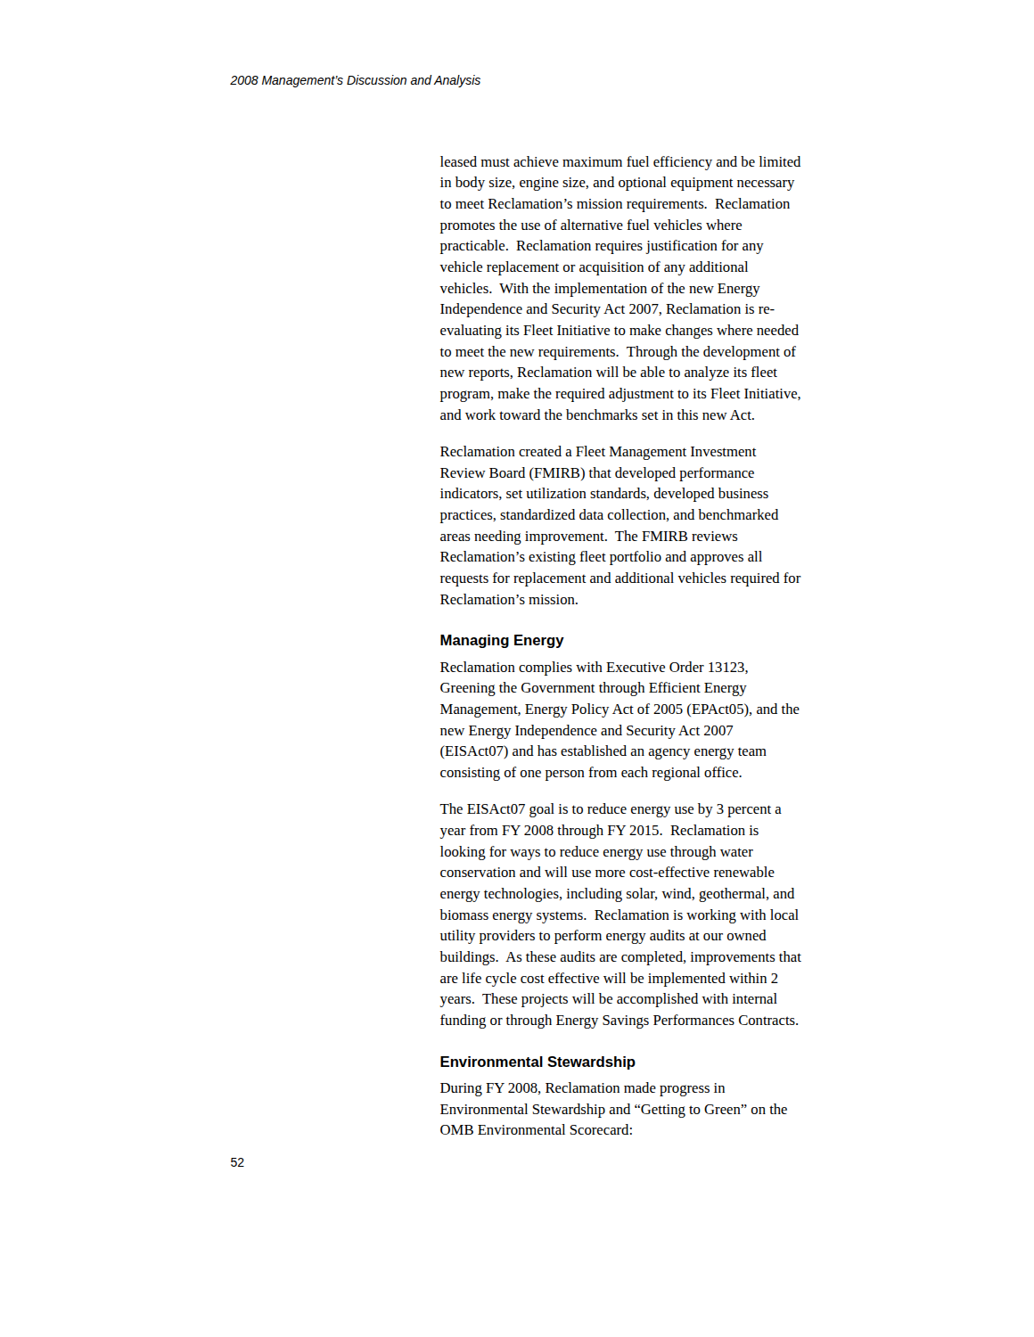2008 Management’s Discussion and Analysis
leased must achieve maximum fuel efficiency and be limited in body size, engine size, and optional equipment necessary to meet Reclamation’s mission requirements. Reclamation promotes the use of alternative fuel vehicles where practicable. Reclamation requires justification for any vehicle replacement or acquisition of any additional vehicles. With the implementation of the new Energy Independence and Security Act 2007, Reclamation is re-evaluating its Fleet Initiative to make changes where needed to meet the new requirements. Through the development of new reports, Reclamation will be able to analyze its fleet program, make the required adjustment to its Fleet Initiative, and work toward the benchmarks set in this new Act.
Reclamation created a Fleet Management Investment Review Board (FMIRB) that developed performance indicators, set utilization standards, developed business practices, standardized data collection, and benchmarked areas needing improvement. The FMIRB reviews Reclamation’s existing fleet portfolio and approves all requests for replacement and additional vehicles required for Reclamation’s mission.
Managing Energy
Reclamation complies with Executive Order 13123, Greening the Government through Efficient Energy Management, Energy Policy Act of 2005 (EPAct05), and the new Energy Independence and Security Act 2007 (EISAct07) and has established an agency energy team consisting of one person from each regional office.
The EISAct07 goal is to reduce energy use by 3 percent a year from FY 2008 through FY 2015. Reclamation is looking for ways to reduce energy use through water conservation and will use more cost-effective renewable energy technologies, including solar, wind, geothermal, and biomass energy systems. Reclamation is working with local utility providers to perform energy audits at our owned buildings. As these audits are completed, improvements that are life cycle cost effective will be implemented within 2 years. These projects will be accomplished with internal funding or through Energy Savings Performances Contracts.
Environmental Stewardship
During FY 2008, Reclamation made progress in Environmental Stewardship and “Getting to Green” on the OMB Environmental Scorecard:
52